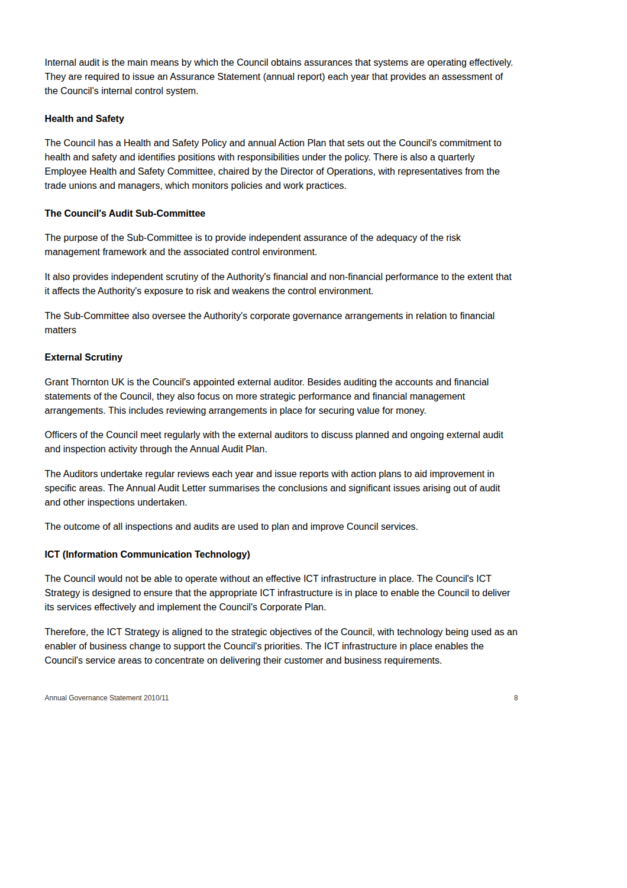Internal audit is the main means by which the Council obtains assurances that systems are operating effectively. They are required to issue an Assurance Statement (annual report) each year that provides an assessment of the Council's internal control system.
Health and Safety
The Council has a Health and Safety Policy and annual Action Plan that sets out the Council's commitment to health and safety and identifies positions with responsibilities under the policy. There is also a quarterly Employee Health and Safety Committee, chaired by the Director of Operations, with representatives from the trade unions and managers, which monitors policies and work practices.
The Council's Audit Sub-Committee
The purpose of the Sub-Committee is to provide independent assurance of the adequacy of the risk management framework and the associated control environment.
It also provides independent scrutiny of the Authority's financial and non-financial performance to the extent that it affects the Authority's exposure to risk and weakens the control environment.
The Sub-Committee also oversee the Authority's corporate governance arrangements in relation to financial matters
External Scrutiny
Grant Thornton UK is the Council's appointed external auditor. Besides auditing the accounts and financial statements of the Council, they also focus on more strategic performance and financial management arrangements. This includes reviewing arrangements in place for securing value for money.
Officers of the Council meet regularly with the external auditors to discuss planned and ongoing external audit and inspection activity through the Annual Audit Plan.
The Auditors undertake regular reviews each year and issue reports with action plans to aid improvement in specific areas. The Annual Audit Letter summarises the conclusions and significant issues arising out of audit and other inspections undertaken.
The outcome of all inspections and audits are used to plan and improve Council services.
ICT (Information Communication Technology)
The Council would not be able to operate without an effective ICT infrastructure in place. The Council's ICT Strategy is designed to ensure that the appropriate ICT infrastructure is in place to enable the Council to deliver its services effectively and implement the Council's Corporate Plan.
Therefore, the ICT Strategy is aligned to the strategic objectives of the Council, with technology being used as an enabler of business change to support the Council's priorities. The ICT infrastructure in place enables the Council's service areas to concentrate on delivering their customer and business requirements.
Annual Governance Statement 2010/11 8